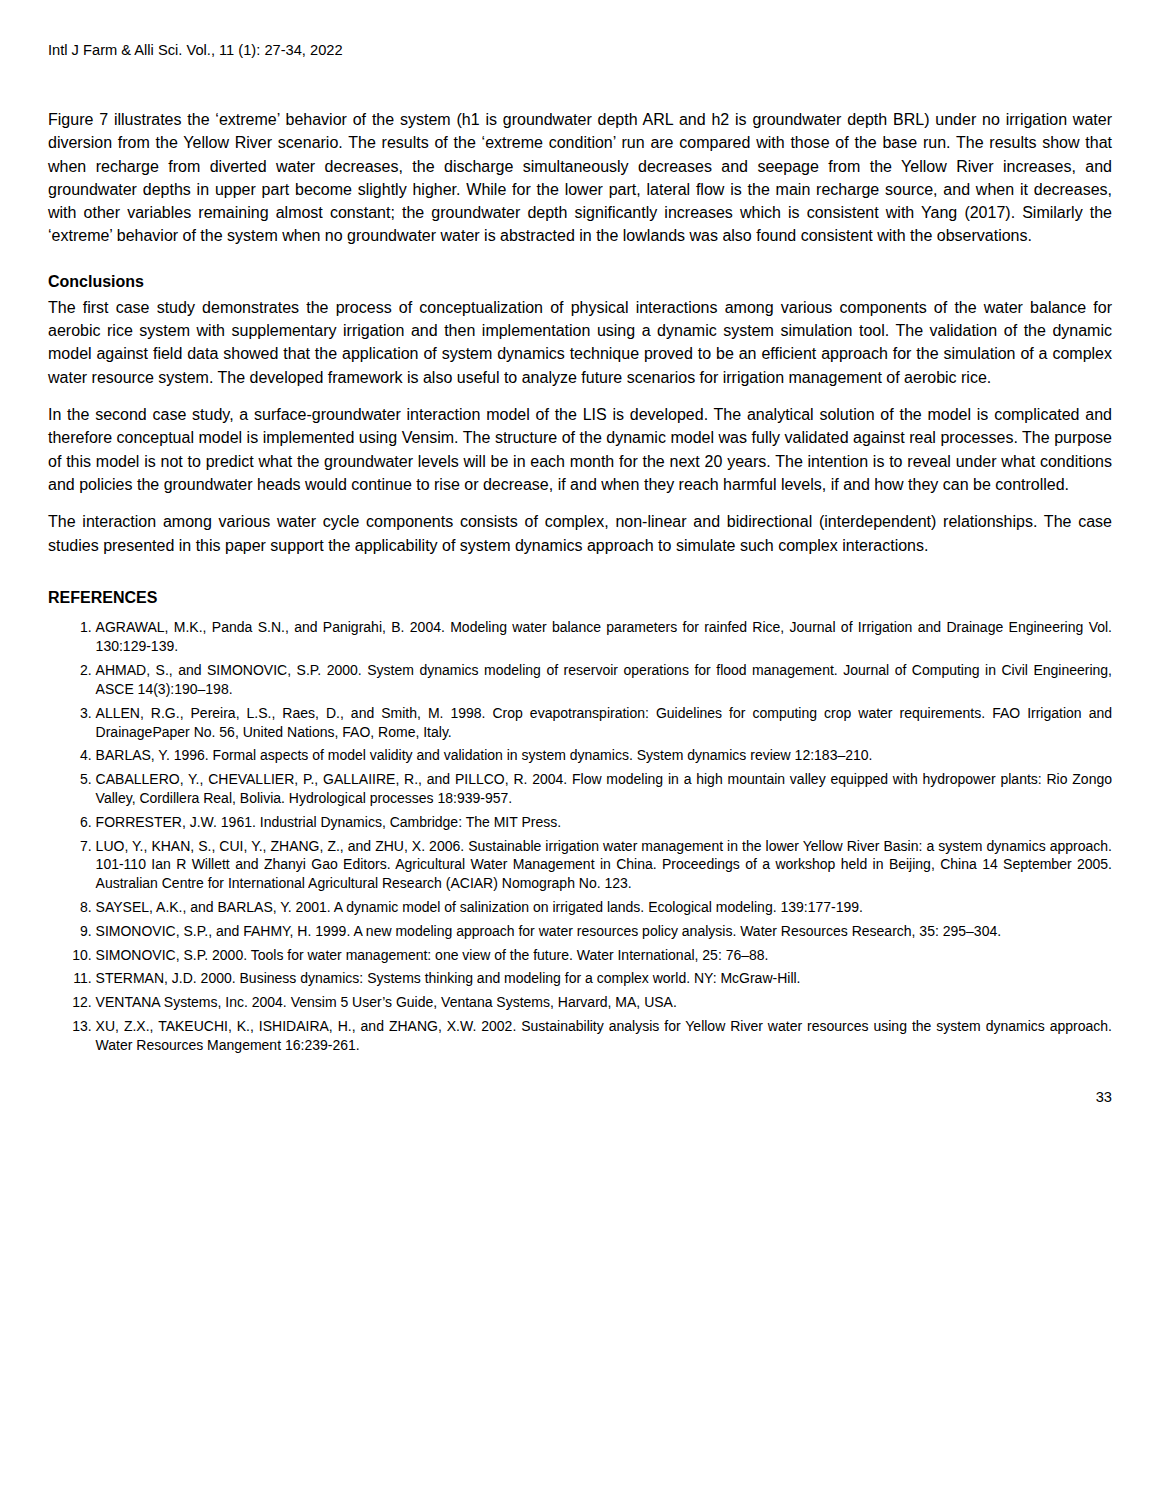Intl J Farm & Alli Sci. Vol., 11 (1): 27-34, 2022
Figure 7 illustrates the ‘extreme’ behavior of the system (h1 is groundwater depth ARL and h2 is groundwater depth BRL) under no irrigation water diversion from the Yellow River scenario. The results of the ‘extreme condition’ run are compared with those of the base run. The results show that when recharge from diverted water decreases, the discharge simultaneously decreases and seepage from the Yellow River increases, and groundwater depths in upper part become slightly higher. While for the lower part, lateral flow is the main recharge source, and when it decreases, with other variables remaining almost constant; the groundwater depth significantly increases which is consistent with Yang (2017). Similarly the ‘extreme’ behavior of the system when no groundwater water is abstracted in the lowlands was also found consistent with the observations.
Conclusions
The first case study demonstrates the process of conceptualization of physical interactions among various components of the water balance for aerobic rice system with supplementary irrigation and then implementation using a dynamic system simulation tool. The validation of the dynamic model against field data showed that the application of system dynamics technique proved to be an efficient approach for the simulation of a complex water resource system. The developed framework is also useful to analyze future scenarios for irrigation management of aerobic rice.
In the second case study, a surface-groundwater interaction model of the LIS is developed. The analytical solution of the model is complicated and therefore conceptual model is implemented using Vensim. The structure of the dynamic model was fully validated against real processes. The purpose of this model is not to predict what the groundwater levels will be in each month for the next 20 years. The intention is to reveal under what conditions and policies the groundwater heads would continue to rise or decrease, if and when they reach harmful levels, if and how they can be controlled.
The interaction among various water cycle components consists of complex, non-linear and bidirectional (interdependent) relationships. The case studies presented in this paper support the applicability of system dynamics approach to simulate such complex interactions.
REFERENCES
AGRAWAL, M.K., Panda S.N., and Panigrahi, B. 2004. Modeling water balance parameters for rainfed Rice, Journal of Irrigation and Drainage Engineering Vol. 130:129-139.
AHMAD, S., and SIMONOVIC, S.P. 2000. System dynamics modeling of reservoir operations for flood management. Journal of Computing in Civil Engineering, ASCE 14(3):190–198.
ALLEN, R.G., Pereira, L.S., Raes, D., and Smith, M. 1998. Crop evapotranspiration: Guidelines for computing crop water requirements. FAO Irrigation and DrainagePaper No. 56, United Nations, FAO, Rome, Italy.
BARLAS, Y. 1996. Formal aspects of model validity and validation in system dynamics. System dynamics review 12:183–210.
CABALLERO, Y., CHEVALLIER, P., GALLAIIRE, R., and PILLCO, R. 2004. Flow modeling in a high mountain valley equipped with hydropower plants: Rio Zongo Valley, Cordillera Real, Bolivia. Hydrological processes 18:939-957.
FORRESTER, J.W. 1961. Industrial Dynamics, Cambridge: The MIT Press.
LUO, Y., KHAN, S., CUI, Y., ZHANG, Z., and ZHU, X. 2006. Sustainable irrigation water management in the lower Yellow River Basin: a system dynamics approach. 101-110 Ian R Willett and Zhanyi Gao Editors. Agricultural Water Management in China. Proceedings of a workshop held in Beijing, China 14 September 2005. Australian Centre for International Agricultural Research (ACIAR) Nomograph No. 123.
SAYSEL, A.K., and BARLAS, Y. 2001. A dynamic model of salinization on irrigated lands. Ecological modeling. 139:177-199.
SIMONOVIC, S.P., and FAHMY, H. 1999. A new modeling approach for water resources policy analysis. Water Resources Research, 35: 295–304.
SIMONOVIC, S.P. 2000. Tools for water management: one view of the future. Water International, 25: 76–88.
STERMAN, J.D. 2000. Business dynamics: Systems thinking and modeling for a complex world. NY: McGraw-Hill.
VENTANA Systems, Inc. 2004. Vensim 5 User’s Guide, Ventana Systems, Harvard, MA, USA.
XU, Z.X., TAKEUCHI, K., ISHIDAIRA, H., and ZHANG, X.W. 2002. Sustainability analysis for Yellow River water resources using the system dynamics approach. Water Resources Mangement 16:239-261.
33